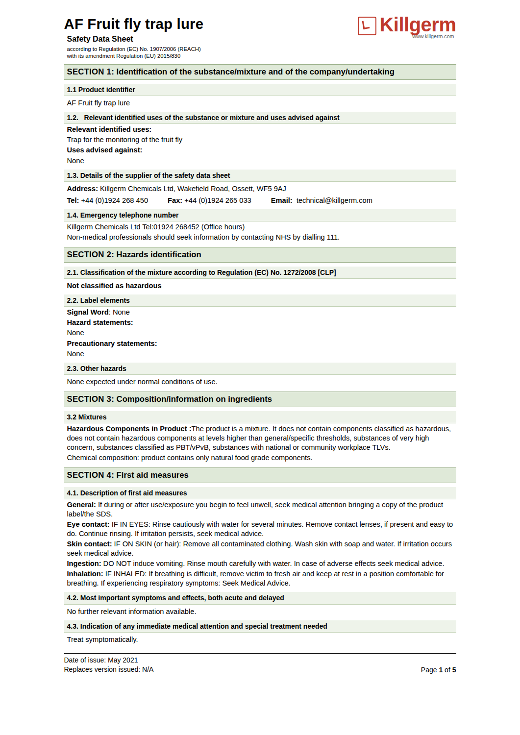AF Fruit fly trap lure
Safety Data Sheet
according to Regulation (EC) No. 1907/2006 (REACH)
with its amendment Regulation (EU) 2015/830
Killgerm
www.killgerm.com
SECTION 1: Identification of the substance/mixture and of the company/undertaking
1.1 Product identifier
AF Fruit fly trap lure
1.2. Relevant identified uses of the substance or mixture and uses advised against
Relevant identified uses:
Trap for the monitoring of the fruit fly
Uses advised against:
None
1.3. Details of the supplier of the safety data sheet
Address: Killgerm Chemicals Ltd, Wakefield Road, Ossett, WF5 9AJ
Tel: +44 (0)1924 268 450
Fax: +44 (0)1924 265 033
Email: technical@killgerm.com
1.4. Emergency telephone number
Killgerm Chemicals Ltd Tel:01924 268452 (Office hours)
Non-medical professionals should seek information by contacting NHS by dialling 111.
SECTION 2: Hazards identification
2.1. Classification of the mixture according to Regulation (EC) No. 1272/2008 [CLP]
Not classified as hazardous
2.2. Label elements
Signal Word: None
Hazard statements:
None
Precautionary statements:
None
2.3. Other hazards
None expected under normal conditions of use.
SECTION 3: Composition/information on ingredients
3.2 Mixtures
Hazardous Components in Product : The product is a mixture. It does not contain components classified as hazardous, does not contain hazardous components at levels higher than general/specific thresholds, substances of very high concern, substances classified as PBT/vPvB, substances with national or community workplace TLVs.
Chemical composition: product contains only natural food grade components.
SECTION 4: First aid measures
4.1. Description of first aid measures
General: If during or after use/exposure you begin to feel unwell, seek medical attention bringing a copy of the product label/the SDS.
Eye contact: IF IN EYES: Rinse cautiously with water for several minutes. Remove contact lenses, if present and easy to do. Continue rinsing. If irritation persists, seek medical advice.
Skin contact: IF ON SKIN (or hair): Remove all contaminated clothing. Wash skin with soap and water. If irritation occurs seek medical advice.
Ingestion: DO NOT induce vomiting. Rinse mouth carefully with water. In case of adverse effects seek medical advice.
Inhalation: IF INHALED: If breathing is difficult, remove victim to fresh air and keep at rest in a position comfortable for breathing. If experiencing respiratory symptoms: Seek Medical Advice.
4.2. Most important symptoms and effects, both acute and delayed
No further relevant information available.
4.3. Indication of any immediate medical attention and special treatment needed
Treat symptomatically.
Date of issue: May 2021
Replaces version issued: N/A
Page 1 of 5